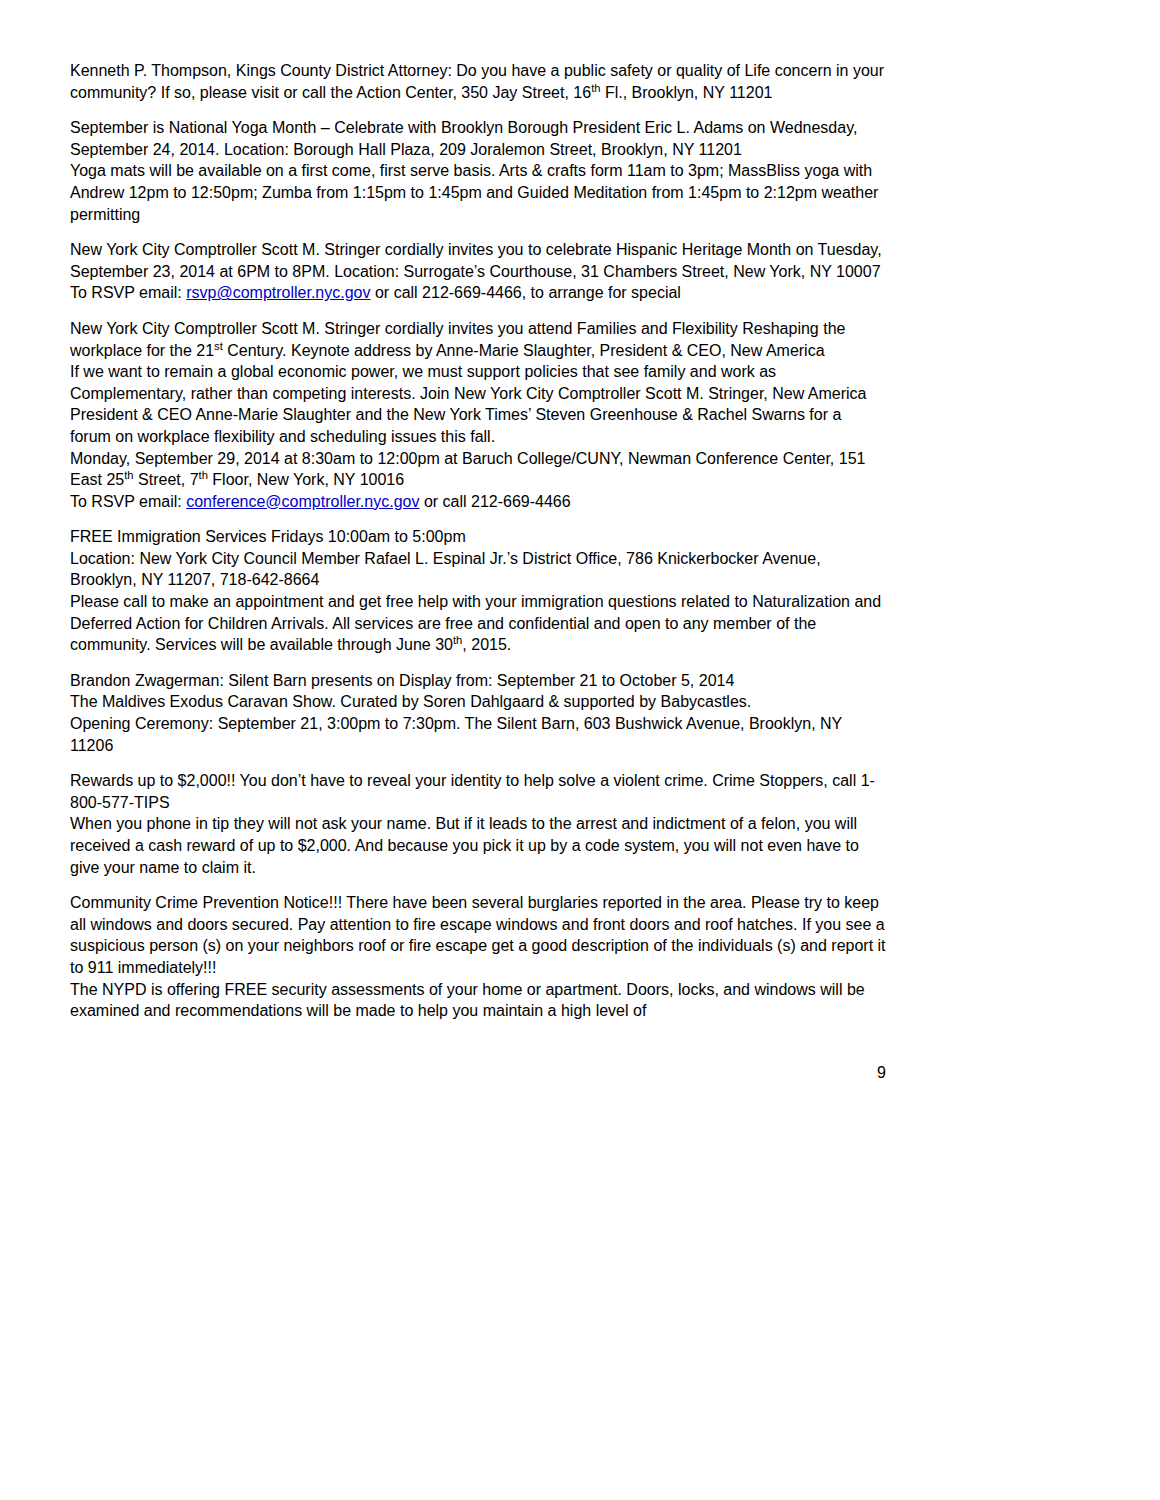Kenneth P. Thompson, Kings County District Attorney: Do you have a public safety or quality of Life concern in your community? If so, please visit or call the Action Center, 350 Jay Street, 16th Fl., Brooklyn, NY 11201
September is National Yoga Month – Celebrate with Brooklyn Borough President Eric L. Adams on Wednesday, September 24, 2014. Location: Borough Hall Plaza, 209 Joralemon Street, Brooklyn, NY 11201
Yoga mats will be available on a first come, first serve basis. Arts & crafts form 11am to 3pm; MassBliss yoga with Andrew 12pm to 12:50pm; Zumba from 1:15pm to 1:45pm and Guided Meditation from 1:45pm to 2:12pm weather permitting
New York City Comptroller Scott M. Stringer cordially invites you to celebrate Hispanic Heritage Month on Tuesday, September 23, 2014 at 6PM to 8PM. Location: Surrogate’s Courthouse, 31 Chambers Street, New York, NY 10007
To RSVP email: rsvp@comptroller.nyc.gov or call 212-669-4466, to arrange for special
New York City Comptroller Scott M. Stringer cordially invites you attend Families and Flexibility Reshaping the workplace for the 21st Century. Keynote address by Anne-Marie Slaughter, President & CEO, New America
If we want to remain a global economic power, we must support policies that see family and work as Complementary, rather than competing interests. Join New York City Comptroller Scott M. Stringer, New America President & CEO Anne-Marie Slaughter and the New York Times’ Steven Greenhouse & Rachel Swarns for a forum on workplace flexibility and scheduling issues this fall.
Monday, September 29, 2014 at 8:30am to 12:00pm at Baruch College/CUNY, Newman Conference Center, 151 East 25th Street, 7th Floor, New York, NY 10016
To RSVP email: conference@comptroller.nyc.gov or call 212-669-4466
FREE Immigration Services Fridays 10:00am to 5:00pm
Location: New York City Council Member Rafael L. Espinal Jr.’s District Office, 786 Knickerbocker Avenue, Brooklyn, NY 11207, 718-642-8664
Please call to make an appointment and get free help with your immigration questions related to Naturalization and Deferred Action for Children Arrivals. All services are free and confidential and open to any member of the community. Services will be available through June 30th, 2015.
Brandon Zwagerman: Silent Barn presents on Display from: September 21 to October 5, 2014
The Maldives Exodus Caravan Show. Curated by Soren Dahlgaard & supported by Babycastles.
Opening Ceremony: September 21, 3:00pm to 7:30pm. The Silent Barn, 603 Bushwick Avenue, Brooklyn, NY 11206
Rewards up to $2,000!! You don’t have to reveal your identity to help solve a violent crime. Crime Stoppers, call 1-800-577-TIPS
When you phone in tip they will not ask your name. But if it leads to the arrest and indictment of a felon, you will received a cash reward of up to $2,000. And because you pick it up by a code system, you will not even have to give your name to claim it.
Community Crime Prevention Notice!!! There have been several burglaries reported in the area. Please try to keep all windows and doors secured. Pay attention to fire escape windows and front doors and roof hatches. If you see a suspicious person (s) on your neighbors roof or fire escape get a good description of the individuals (s) and report it to 911 immediately!!!
The NYPD is offering FREE security assessments of your home or apartment. Doors, locks, and windows will be examined and recommendations will be made to help you maintain a high level of
9